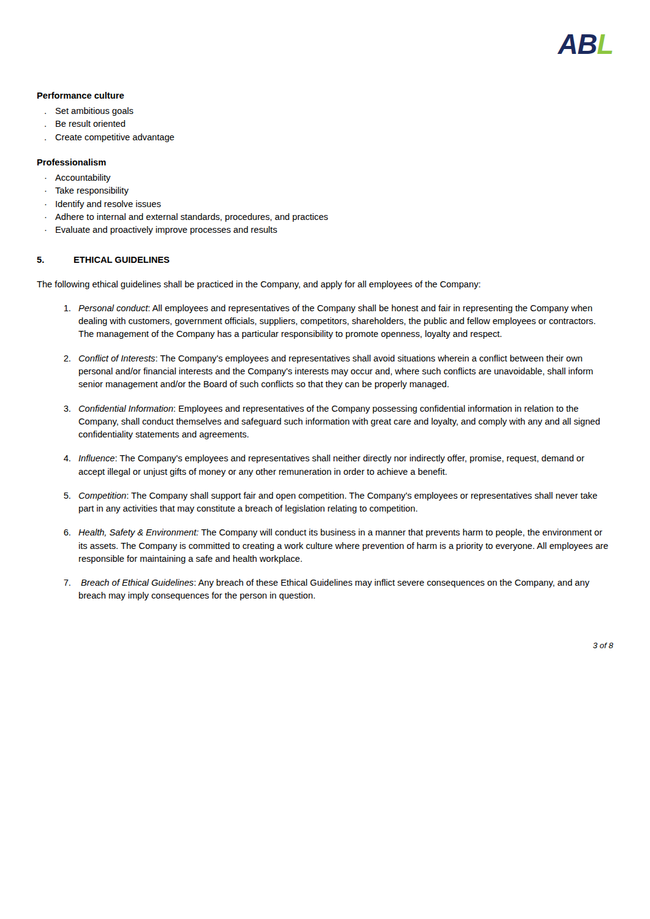ABL
Performance culture
Set ambitious goals
Be result oriented
Create competitive advantage
Professionalism
Accountability
Take responsibility
Identify and resolve issues
Adhere to internal and external standards, procedures, and practices
Evaluate and proactively improve processes and results
5. ETHICAL GUIDELINES
The following ethical guidelines shall be practiced in the Company, and apply for all employees of the Company:
Personal conduct: All employees and representatives of the Company shall be honest and fair in representing the Company when dealing with customers, government officials, suppliers, competitors, shareholders, the public and fellow employees or contractors. The management of the Company has a particular responsibility to promote openness, loyalty and respect.
Conflict of Interests: The Company's employees and representatives shall avoid situations wherein a conflict between their own personal and/or financial interests and the Company's interests may occur and, where such conflicts are unavoidable, shall inform senior management and/or the Board of such conflicts so that they can be properly managed.
Confidential Information: Employees and representatives of the Company possessing confidential information in relation to the Company, shall conduct themselves and safeguard such information with great care and loyalty, and comply with any and all signed confidentiality statements and agreements.
Influence: The Company's employees and representatives shall neither directly nor indirectly offer, promise, request, demand or accept illegal or unjust gifts of money or any other remuneration in order to achieve a benefit.
Competition: The Company shall support fair and open competition. The Company's employees or representatives shall never take part in any activities that may constitute a breach of legislation relating to competition.
Health, Safety & Environment: The Company will conduct its business in a manner that prevents harm to people, the environment or its assets. The Company is committed to creating a work culture where prevention of harm is a priority to everyone. All employees are responsible for maintaining a safe and health workplace.
Breach of Ethical Guidelines: Any breach of these Ethical Guidelines may inflict severe consequences on the Company, and any breach may imply consequences for the person in question.
3 of 8